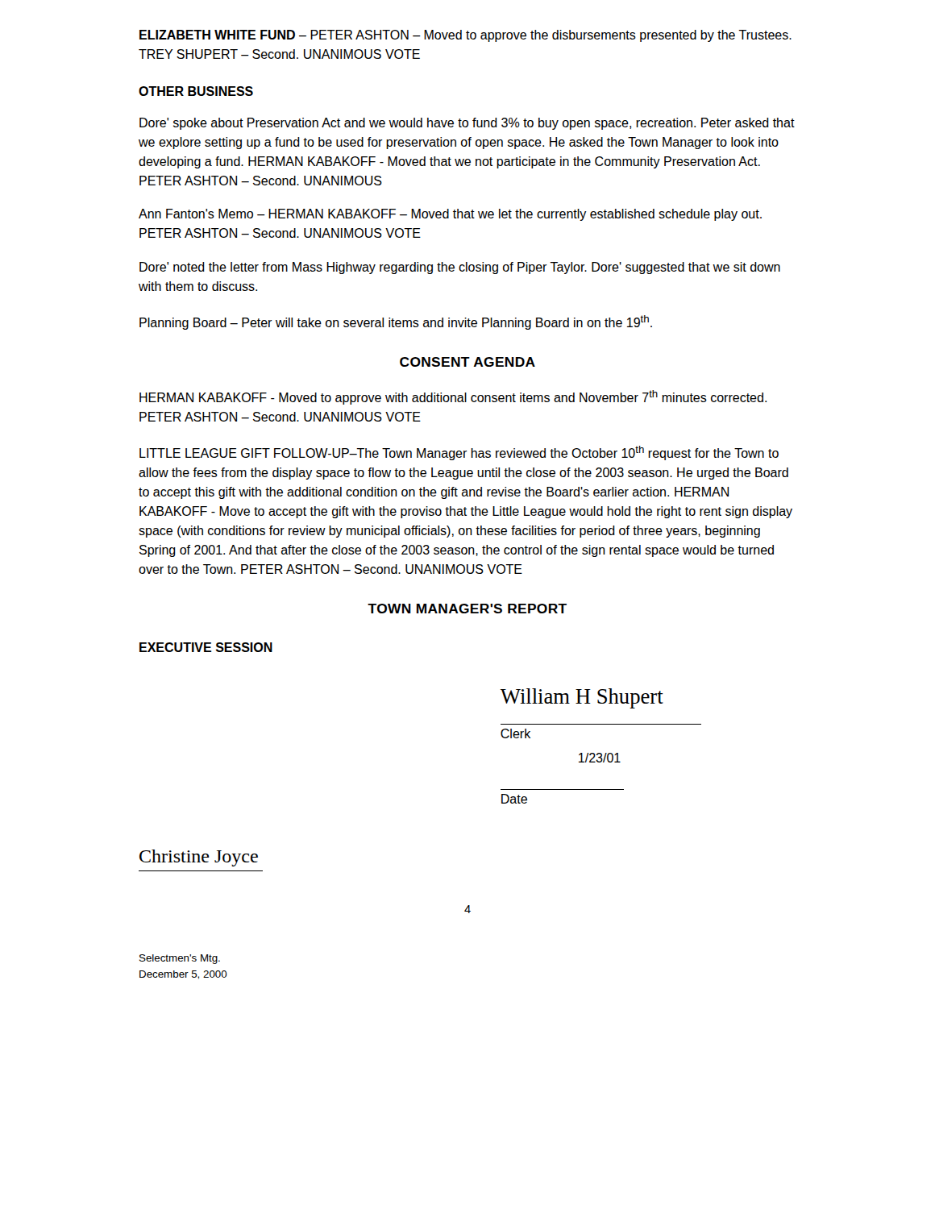ELIZABETH WHITE FUND – PETER ASHTON – Moved to approve the disbursements presented by the Trustees. TREY SHUPERT – Second. UNANIMOUS VOTE
OTHER BUSINESS
Dore' spoke about Preservation Act and we would have to fund 3% to buy open space, recreation. Peter asked that we explore setting up a fund to be used for preservation of open space. He asked the Town Manager to look into developing a fund. HERMAN KABAKOFF - Moved that we not participate in the Community Preservation Act. PETER ASHTON – Second. UNANIMOUS
Ann Fanton's Memo – HERMAN KABAKOFF – Moved that we let the currently established schedule play out. PETER ASHTON – Second. UNANIMOUS VOTE
Dore' noted the letter from Mass Highway regarding the closing of Piper Taylor. Dore' suggested that we sit down with them to discuss.
Planning Board – Peter will take on several items and invite Planning Board in on the 19th.
CONSENT AGENDA
HERMAN KABAKOFF - Moved to approve with additional consent items and November 7th minutes corrected. PETER ASHTON – Second. UNANIMOUS VOTE
LITTLE LEAGUE GIFT FOLLOW-UP–The Town Manager has reviewed the October 10th request for the Town to allow the fees from the display space to flow to the League until the close of the 2003 season. He urged the Board to accept this gift with the additional condition on the gift and revise the Board's earlier action. HERMAN KABAKOFF - Move to accept the gift with the proviso that the Little League would hold the right to rent sign display space (with conditions for review by municipal officials), on these facilities for period of three years, beginning Spring of 2001. And that after the close of the 2003 season, the control of the sign rental space would be turned over to the Town. PETER ASHTON – Second. UNANIMOUS VOTE
TOWN MANAGER'S REPORT
EXECUTIVE SESSION
William H Shupert
Clerk
1/23/01
Date
Christine Joyce
4
Selectmen's Mtg.
December 5, 2000